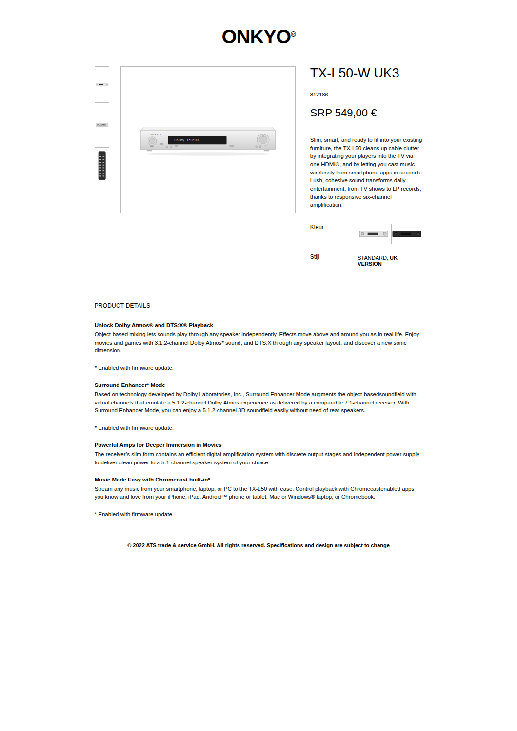ONKYO®
ONKYO Dolby TrueHD ▪
TX-L50-W UK3
812186
SRP 549,00 €
Slim, smart, and ready to fit into your existing furniture, the TX-L50 cleans up cable clutter by integrating your players into the TV via one HDMI®, and by letting you cast music wirelessly from smartphone apps in seconds. Lush, cohesive sound transforms daily entertainment, from TV shows to LP records, thanks to responsive six-channel amplification.
Kleur
Stijl
STANDARD, UK VERSION
PRODUCT DETAILS
Unlock Dolby Atmos® and DTS:X® Playback
Object-based mixing lets sounds play through any speaker independently. Effects move above and around you as in real life. Enjoy movies and games with 3.1.2-channel Dolby Atmos* sound, and DTS:X through any speaker layout, and discover a new sonic dimension.
* Enabled with firmware update.
Surround Enhancer* Mode
Based on technology developed by Dolby Laboratories, Inc., Surround Enhancer Mode augments the object-basedsoundfield with virtual channels that emulate a 5.1.2-channel Dolby Atmos experience as delivered by a comparable 7.1-channel receiver. With Surround Enhancer Mode, you can enjoy a 5.1.2-channel 3D soundfield easily without need of rear speakers.
* Enabled with firmware update.
Powerful Amps for Deeper Immersion in Movies
The receiver’s slim form contains an efficient digital amplification system with discrete output stages and independent power supply to deliver clean power to a 5.1-channel speaker system of your choice.
Music Made Easy with Chromecast built-in*
Stream any music from your smartphone, laptop, or PC to the TX-L50 with ease. Control playback with Chromecastenabled apps you know and love from your iPhone, iPad, Android™ phone or tablet, Mac or Windows® laptop, or Chromebook.
* Enabled with firmware update.
© 2022 ATS trade & service GmbH. All rights reserved. Specifications and design are subject to change